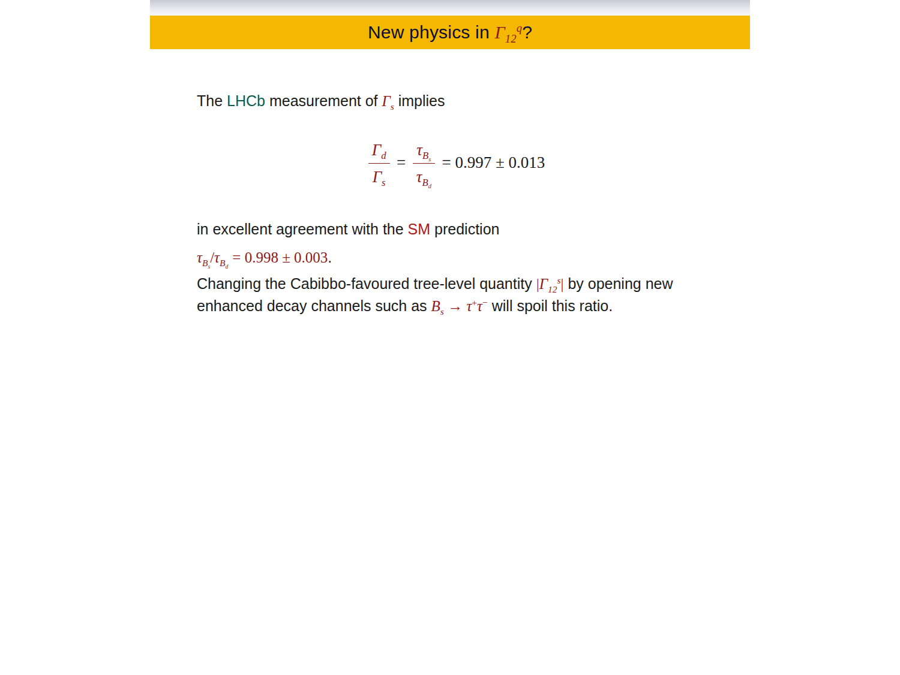New physics in Γ12q?
The LHCb measurement of Γs implies
Γd Γs = τBs τBd = 0.997 ± 0.013
in excellent agreement with the SM prediction
τBs/τBd = 0.998 ± 0.003.
Changing the Cabibbo-favoured tree-level quantity |Γ12s| by opening new enhanced decay channels such as Bs → τ+τ− will spoil this ratio.